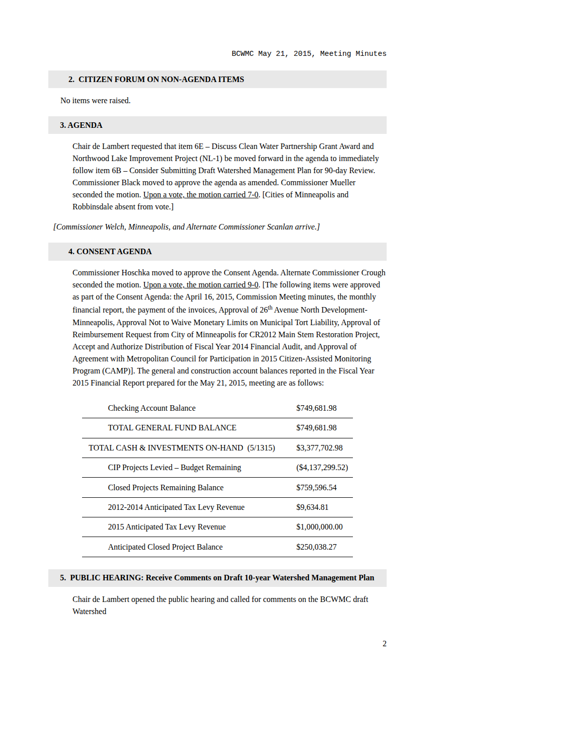BCWMC May 21, 2015, Meeting Minutes
2. CITIZEN FORUM ON NON-AGENDA ITEMS
No items were raised.
3. AGENDA
Chair de Lambert requested that item 6E – Discuss Clean Water Partnership Grant Award and Northwood Lake Improvement Project (NL-1) be moved forward in the agenda to immediately follow item 6B – Consider Submitting Draft Watershed Management Plan for 90-day Review. Commissioner Black moved to approve the agenda as amended. Commissioner Mueller seconded the motion. Upon a vote, the motion carried 7-0. [Cities of Minneapolis and Robbinsdale absent from vote.]
[Commissioner Welch, Minneapolis, and Alternate Commissioner Scanlan arrive.]
4. CONSENT AGENDA
Commissioner Hoschka moved to approve the Consent Agenda. Alternate Commissioner Crough seconded the motion. Upon a vote, the motion carried 9-0. [The following items were approved as part of the Consent Agenda: the April 16, 2015, Commission Meeting minutes, the monthly financial report, the payment of the invoices, Approval of 26th Avenue North Development-Minneapolis, Approval Not to Waive Monetary Limits on Municipal Tort Liability, Approval of Reimbursement Request from City of Minneapolis for CR2012 Main Stem Restoration Project, Accept and Authorize Distribution of Fiscal Year 2014 Financial Audit, and Approval of Agreement with Metropolitan Council for Participation in 2015 Citizen-Assisted Monitoring Program (CAMP)]. The general and construction account balances reported in the Fiscal Year 2015 Financial Report prepared for the May 21, 2015, meeting are as follows:
| Checking Account Balance | $749,681.98 |
| TOTAL GENERAL FUND BALANCE | $749,681.98 |
| TOTAL CASH & INVESTMENTS ON-HAND (5/1315) | $3,377,702.98 |
| CIP Projects Levied – Budget Remaining | ($4,137,299.52) |
| Closed Projects Remaining Balance | $759,596.54 |
| 2012-2014 Anticipated Tax Levy Revenue | $9,634.81 |
| 2015 Anticipated Tax Levy Revenue | $1,000,000.00 |
| Anticipated Closed Project Balance | $250,038.27 |
5. PUBLIC HEARING: Receive Comments on Draft 10-year Watershed Management Plan
Chair de Lambert opened the public hearing and called for comments on the BCWMC draft Watershed
2